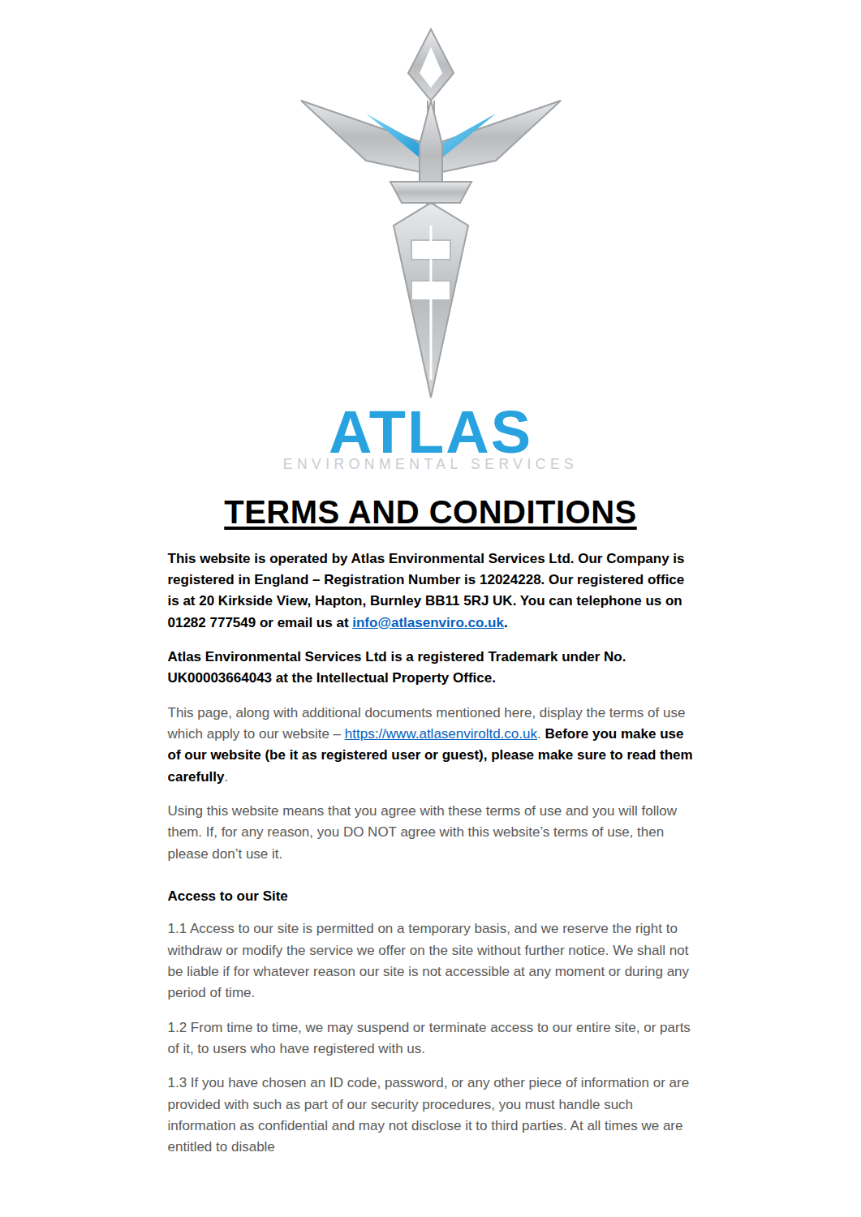ATLAS
ENVIRONMENTAL SERVICES
TERMS AND CONDITIONS
This website is operated by Atlas Environmental Services Ltd. Our Company is registered in England – Registration Number is 12024228. Our registered office is at 20 Kirkside View, Hapton, Burnley BB11 5RJ UK. You can telephone us on 01282 777549 or email us at info@atlasenviro.co.uk.
Atlas Environmental Services Ltd is a registered Trademark under No. UK00003664043 at the Intellectual Property Office.
This page, along with additional documents mentioned here, display the terms of use which apply to our website – https://www.atlasenviroltd.co.uk. Before you make use of our website (be it as registered user or guest), please make sure to read them carefully.
Using this website means that you agree with these terms of use and you will follow them. If, for any reason, you DO NOT agree with this website’s terms of use, then please don’t use it.
Access to our Site
1.1 Access to our site is permitted on a temporary basis, and we reserve the right to withdraw or modify the service we offer on the site without further notice. We shall not be liable if for whatever reason our site is not accessible at any moment or during any period of time.
1.2 From time to time, we may suspend or terminate access to our entire site, or parts of it, to users who have registered with us.
1.3 If you have chosen an ID code, password, or any other piece of information or are provided with such as part of our security procedures, you must handle such information as confidential and may not disclose it to third parties. At all times we are entitled to disable